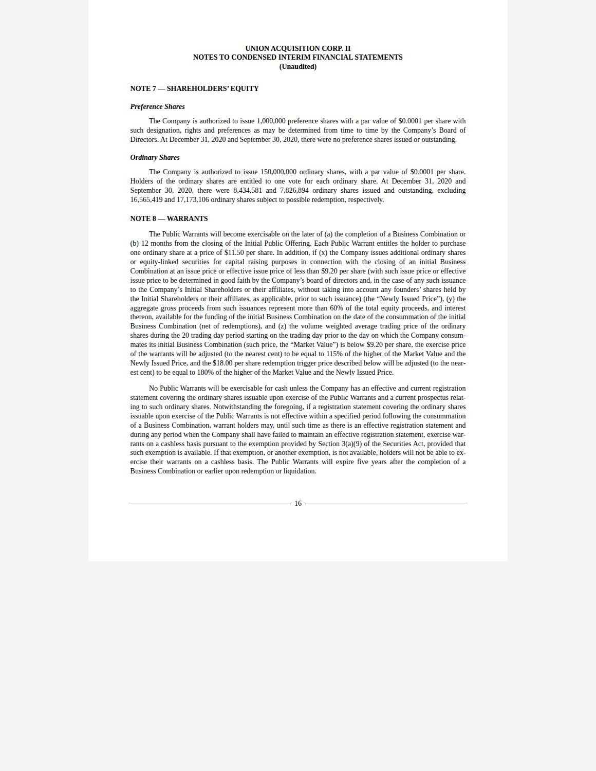UNION ACQUISITION CORP. II NOTES TO CONDENSED INTERIM FINANCIAL STATEMENTS (Unaudited)
NOTE 7 — SHAREHOLDERS’ EQUITY
Preference Shares
The Company is authorized to issue 1,000,000 preference shares with a par value of $0.0001 per share with such designation, rights and preferences as may be determined from time to time by the Company’s Board of Directors. At December 31, 2020 and September 30, 2020, there were no preference shares issued or outstanding.
Ordinary Shares
The Company is authorized to issue 150,000,000 ordinary shares, with a par value of $0.0001 per share. Holders of the ordinary shares are entitled to one vote for each ordinary share. At December 31, 2020 and September 30, 2020, there were 8,434,581 and 7,826,894 ordinary shares issued and outstanding, excluding 16,565,419 and 17,173,106 ordinary shares subject to possible redemption, respectively.
NOTE 8 — WARRANTS
The Public Warrants will become exercisable on the later of (a) the completion of a Business Combination or (b) 12 months from the closing of the Initial Public Offering. Each Public Warrant entitles the holder to purchase one ordinary share at a price of $11.50 per share. In addition, if (x) the Company issues additional ordinary shares or equity-linked securities for capital raising purposes in connection with the closing of an initial Business Combination at an issue price or effective issue price of less than $9.20 per share (with such issue price or effective issue price to be determined in good faith by the Company’s board of directors and, in the case of any such issuance to the Company’s Initial Shareholders or their affiliates, without taking into account any founders’ shares held by the Initial Shareholders or their affiliates, as applicable, prior to such issuance) (the “Newly Issued Price”), (y) the aggregate gross proceeds from such issuances represent more than 60% of the total equity proceeds, and interest thereon, available for the funding of the initial Business Combination on the date of the consummation of the initial Business Combination (net of redemptions), and (z) the volume weighted average trading price of the ordinary shares during the 20 trading day period starting on the trading day prior to the day on which the Company consummates its initial Business Combination (such price, the “Market Value”) is below $9.20 per share, the exercise price of the warrants will be adjusted (to the nearest cent) to be equal to 115% of the higher of the Market Value and the Newly Issued Price, and the $18.00 per share redemption trigger price described below will be adjusted (to the nearest cent) to be equal to 180% of the higher of the Market Value and the Newly Issued Price.
No Public Warrants will be exercisable for cash unless the Company has an effective and current registration statement covering the ordinary shares issuable upon exercise of the Public Warrants and a current prospectus relating to such ordinary shares. Notwithstanding the foregoing, if a registration statement covering the ordinary shares issuable upon exercise of the Public Warrants is not effective within a specified period following the consummation of a Business Combination, warrant holders may, until such time as there is an effective registration statement and during any period when the Company shall have failed to maintain an effective registration statement, exercise warrants on a cashless basis pursuant to the exemption provided by Section 3(a)(9) of the Securities Act, provided that such exemption is available. If that exemption, or another exemption, is not available, holders will not be able to exercise their warrants on a cashless basis. The Public Warrants will expire five years after the completion of a Business Combination or earlier upon redemption or liquidation.
16